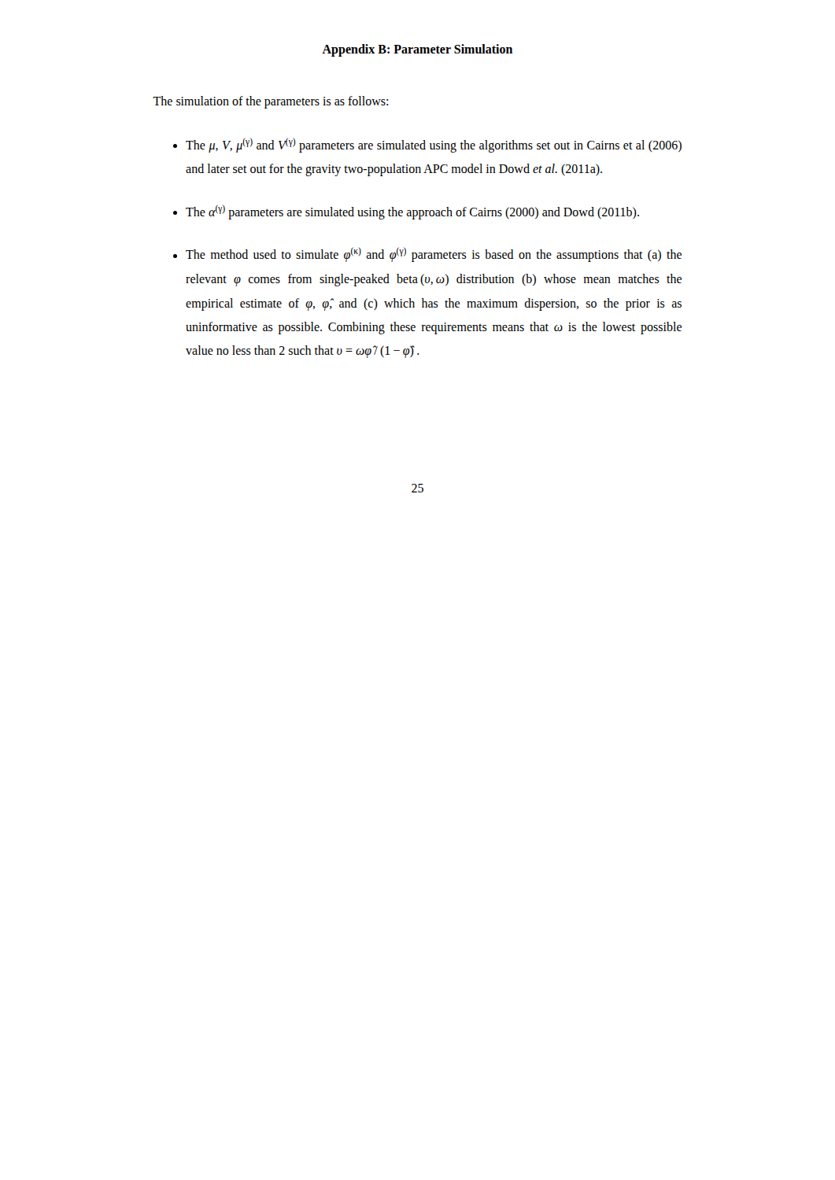Appendix B: Parameter Simulation
The simulation of the parameters is as follows:
The μ, V, μ(γ) and V(γ) parameters are simulated using the algorithms set out in Cairns et al (2006) and later set out for the gravity two-population APC model in Dowd et al. (2011a).
The α(γ) parameters are simulated using the approach of Cairns (2000) and Dowd (2011b).
The method used to simulate φ(κ) and φ(γ) parameters is based on the assumptions that (a) the relevant φ comes from single-peaked beta (υ, ω) distribution (b) whose mean matches the empirical estimate of φ, φ̂, and (c) which has the maximum dispersion, so the prior is as uninformative as possible. Combining these requirements means that ω is the lowest possible value no less than 2 such that υ = ωφ̂ / (1 − φ̂) .
25